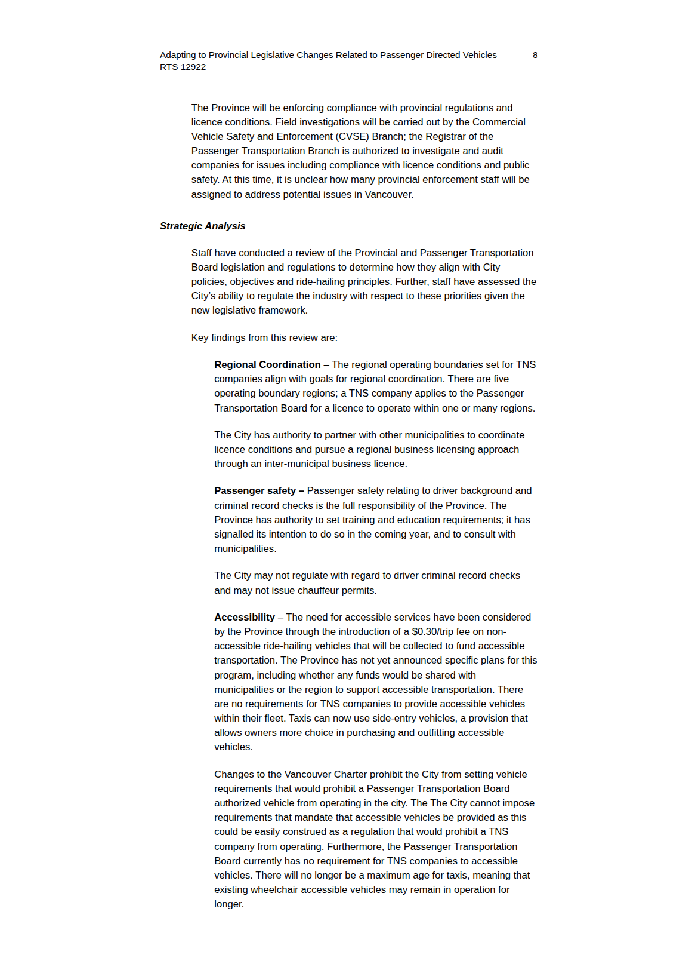Adapting to Provincial Legislative Changes Related to Passenger Directed Vehicles – RTS 12922
8
The Province will be enforcing compliance with provincial regulations and licence conditions. Field investigations will be carried out by the Commercial Vehicle Safety and Enforcement (CVSE) Branch; the Registrar of the Passenger Transportation Branch is authorized to investigate and audit companies for issues including compliance with licence conditions and public safety. At this time, it is unclear how many provincial enforcement staff will be assigned to address potential issues in Vancouver.
Strategic Analysis
Staff have conducted a review of the Provincial and Passenger Transportation Board legislation and regulations to determine how they align with City policies, objectives and ride-hailing principles. Further, staff have assessed the City’s ability to regulate the industry with respect to these priorities given the new legislative framework.
Key findings from this review are:
Regional Coordination – The regional operating boundaries set for TNS companies align with goals for regional coordination. There are five operating boundary regions; a TNS company applies to the Passenger Transportation Board for a licence to operate within one or many regions.
The City has authority to partner with other municipalities to coordinate licence conditions and pursue a regional business licensing approach through an inter-municipal business licence.
Passenger safety – Passenger safety relating to driver background and criminal record checks is the full responsibility of the Province. The Province has authority to set training and education requirements; it has signalled its intention to do so in the coming year, and to consult with municipalities.
The City may not regulate with regard to driver criminal record checks and may not issue chauffeur permits.
Accessibility – The need for accessible services have been considered by the Province through the introduction of a $0.30/trip fee on non-accessible ride-hailing vehicles that will be collected to fund accessible transportation. The Province has not yet announced specific plans for this program, including whether any funds would be shared with municipalities or the region to support accessible transportation. There are no requirements for TNS companies to provide accessible vehicles within their fleet. Taxis can now use side-entry vehicles, a provision that allows owners more choice in purchasing and outfitting accessible vehicles.
Changes to the Vancouver Charter prohibit the City from setting vehicle requirements that would prohibit a Passenger Transportation Board authorized vehicle from operating in the city. The The City cannot impose requirements that mandate that accessible vehicles be provided as this could be easily construed as a regulation that would prohibit a TNS company from operating. Furthermore, the Passenger Transportation Board currently has no requirement for TNS companies to accessible vehicles. There will no longer be a maximum age for taxis, meaning that existing wheelchair accessible vehicles may remain in operation for longer.